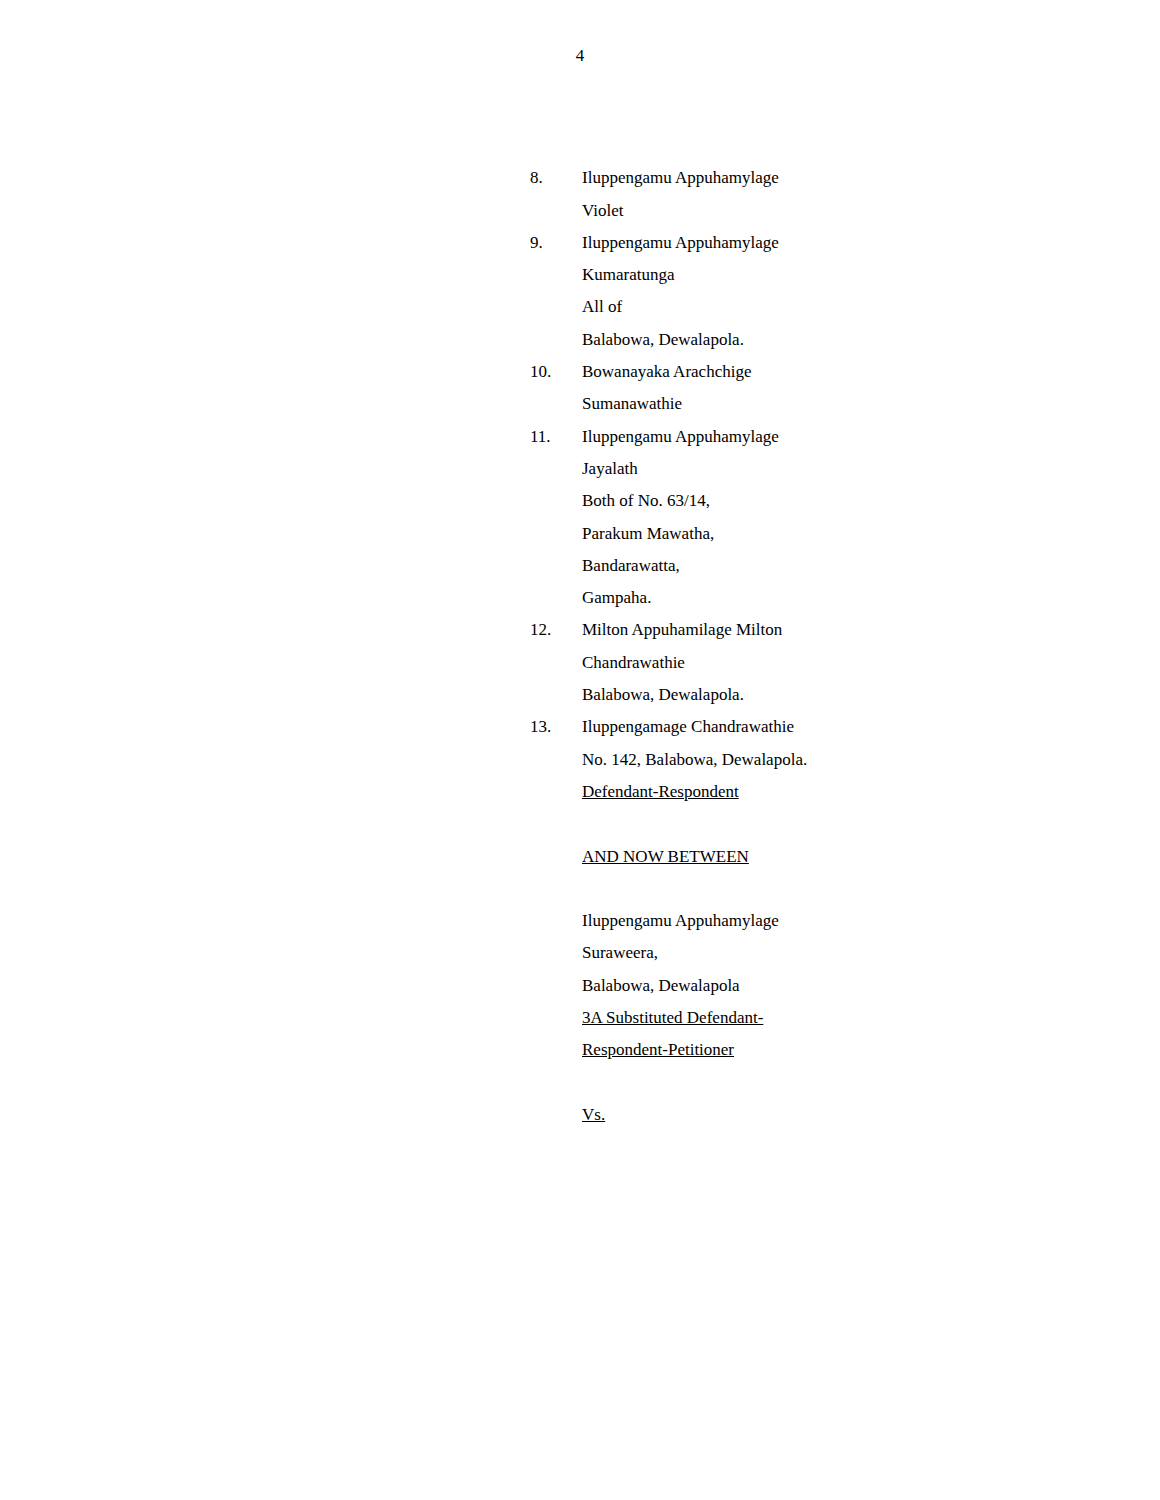4
8. Iluppengamu Appuhamylage Violet
9. Iluppengamu Appuhamylage Kumaratunga All of Balabowa, Dewalapola.
10. Bowanayaka Arachchige Sumanawathie
11. Iluppengamu Appuhamylage Jayalath Both of No. 63/14, Parakum Mawatha, Bandarawatta, Gampaha.
12. Milton Appuhamilage Milton Chandrawathie Balabowa, Dewalapola.
13. Iluppengamage Chandrawathie No. 142, Balabowa, Dewalapola. Defendant-Respondent
AND NOW BETWEEN
Iluppengamu Appuhamylage Suraweera, Balabowa, Dewalapola 3A Substituted Defendant- Respondent-Petitioner
Vs.